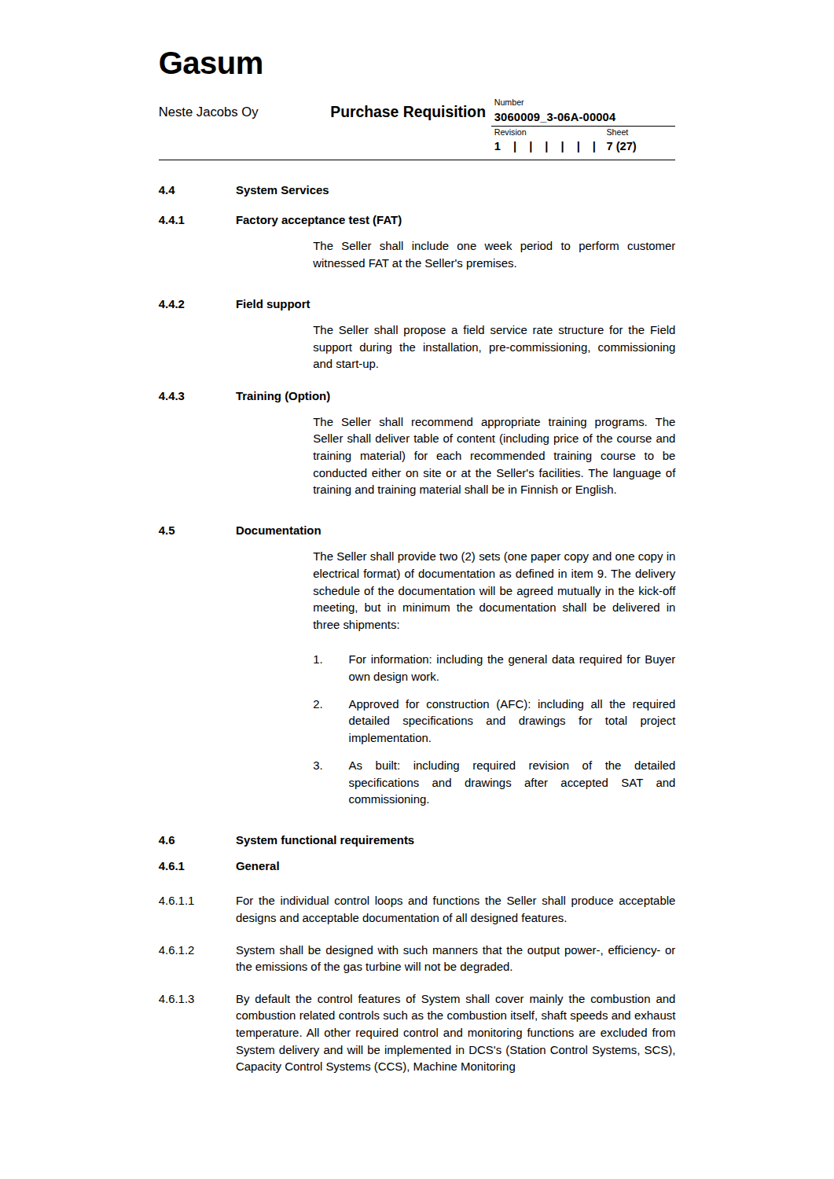Gasum
| Neste Jacobs Oy | Purchase Requisition | / Number / / 3060009_3-06A-00004 / / Revision / Sheet / / 1 / / / / / / / 7 (27) / |
4.4
System Services
4.4.1
Factory acceptance test (FAT)
The Seller shall include one week period to perform customer witnessed FAT at the Seller's premises.
4.4.2
Field support
The Seller shall propose a field service rate structure for the Field support during the installation, pre-commissioning, commissioning and start-up.
4.4.3
Training (Option)
The Seller shall recommend appropriate training programs. The Seller shall deliver table of content (including price of the course and training material) for each recommended training course to be conducted either on site or at the Seller's facilities. The language of training and training material shall be in Finnish or English.
4.5
Documentation
The Seller shall provide two (2) sets (one paper copy and one copy in electrical format) of documentation as defined in item 9. The delivery schedule of the documentation will be agreed mutually in the kick-off meeting, but in minimum the documentation shall be delivered in three shipments:
For information: including the general data required for Buyer own design work.
Approved for construction (AFC): including all the required detailed specifications and drawings for total project implementation.
As built: including required revision of the detailed specifications and drawings after accepted SAT and commissioning.
4.6
System functional requirements
4.6.1
General
4.6.1.1
For the individual control loops and functions the Seller shall produce acceptable designs and acceptable documentation of all designed features.
4.6.1.2
System shall be designed with such manners that the output power-, efficiency- or the emissions of the gas turbine will not be degraded.
4.6.1.3
By default the control features of System shall cover mainly the combustion and combustion related controls such as the combustion itself, shaft speeds and exhaust temperature. All other required control and monitoring functions are excluded from System delivery and will be implemented in DCS's (Station Control Systems, SCS), Capacity Control Systems (CCS), Machine Monitoring